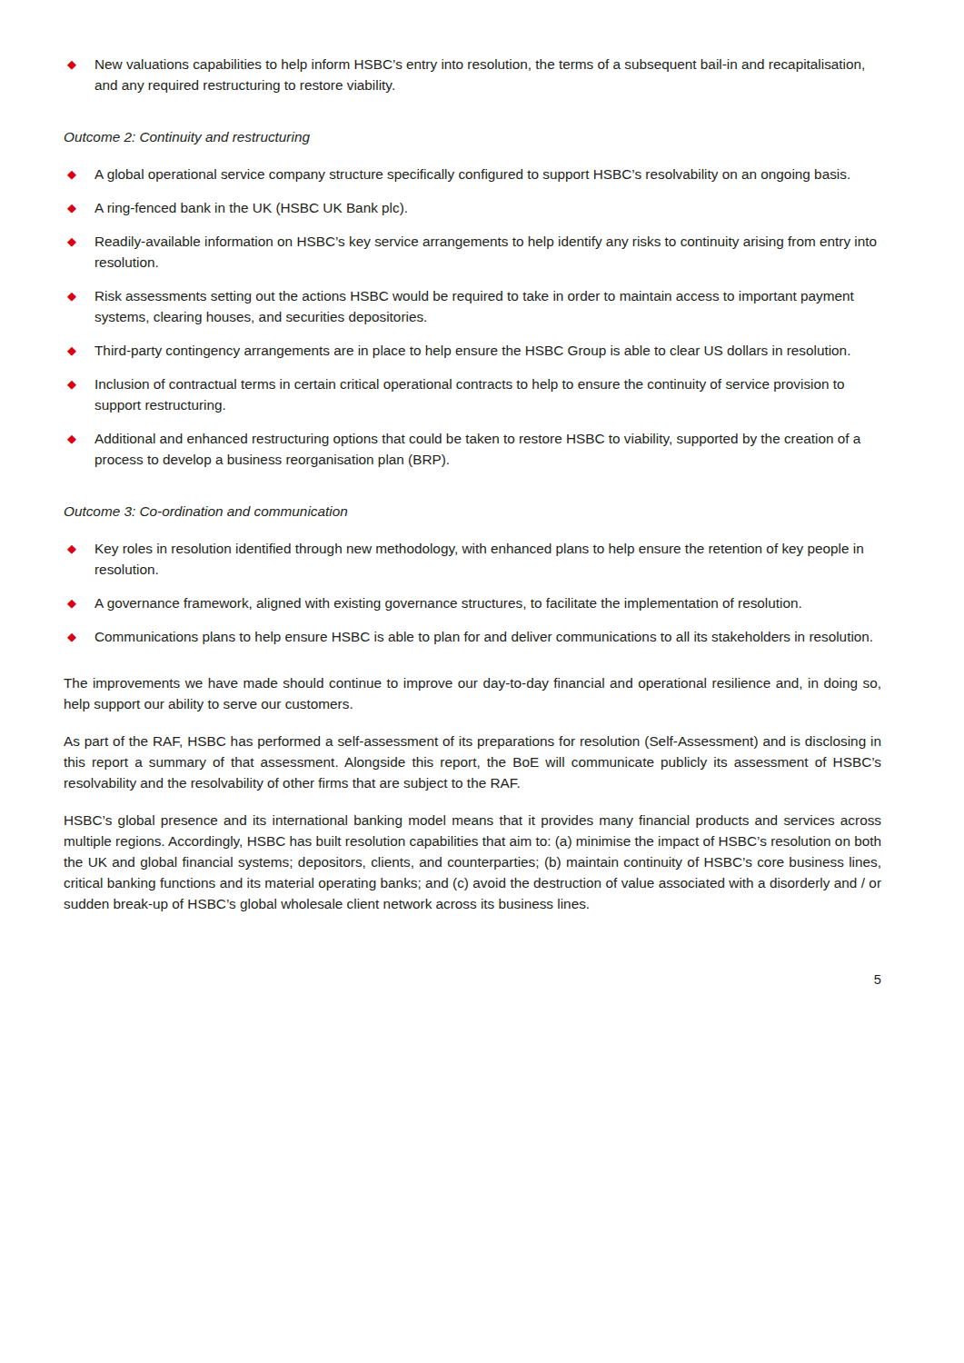New valuations capabilities to help inform HSBC’s entry into resolution, the terms of a subsequent bail-in and recapitalisation, and any required restructuring to restore viability.
Outcome 2: Continuity and restructuring
A global operational service company structure specifically configured to support HSBC’s resolvability on an ongoing basis.
A ring-fenced bank in the UK (HSBC UK Bank plc).
Readily-available information on HSBC’s key service arrangements to help identify any risks to continuity arising from entry into resolution.
Risk assessments setting out the actions HSBC would be required to take in order to maintain access to important payment systems, clearing houses, and securities depositories.
Third-party contingency arrangements are in place to help ensure the HSBC Group is able to clear US dollars in resolution.
Inclusion of contractual terms in certain critical operational contracts to help to ensure the continuity of service provision to support restructuring.
Additional and enhanced restructuring options that could be taken to restore HSBC to viability, supported by the creation of a process to develop a business reorganisation plan (BRP).
Outcome 3: Co-ordination and communication
Key roles in resolution identified through new methodology, with enhanced plans to help ensure the retention of key people in resolution.
A governance framework, aligned with existing governance structures, to facilitate the implementation of resolution.
Communications plans to help ensure HSBC is able to plan for and deliver communications to all its stakeholders in resolution.
The improvements we have made should continue to improve our day-to-day financial and operational resilience and, in doing so, help support our ability to serve our customers.
As part of the RAF, HSBC has performed a self-assessment of its preparations for resolution (Self-Assessment) and is disclosing in this report a summary of that assessment. Alongside this report, the BoE will communicate publicly its assessment of HSBC’s resolvability and the resolvability of other firms that are subject to the RAF.
HSBC’s global presence and its international banking model means that it provides many financial products and services across multiple regions. Accordingly, HSBC has built resolution capabilities that aim to: (a) minimise the impact of HSBC’s resolution on both the UK and global financial systems; depositors, clients, and counterparties; (b) maintain continuity of HSBC’s core business lines, critical banking functions and its material operating banks; and (c) avoid the destruction of value associated with a disorderly and / or sudden break-up of HSBC’s global wholesale client network across its business lines.
5